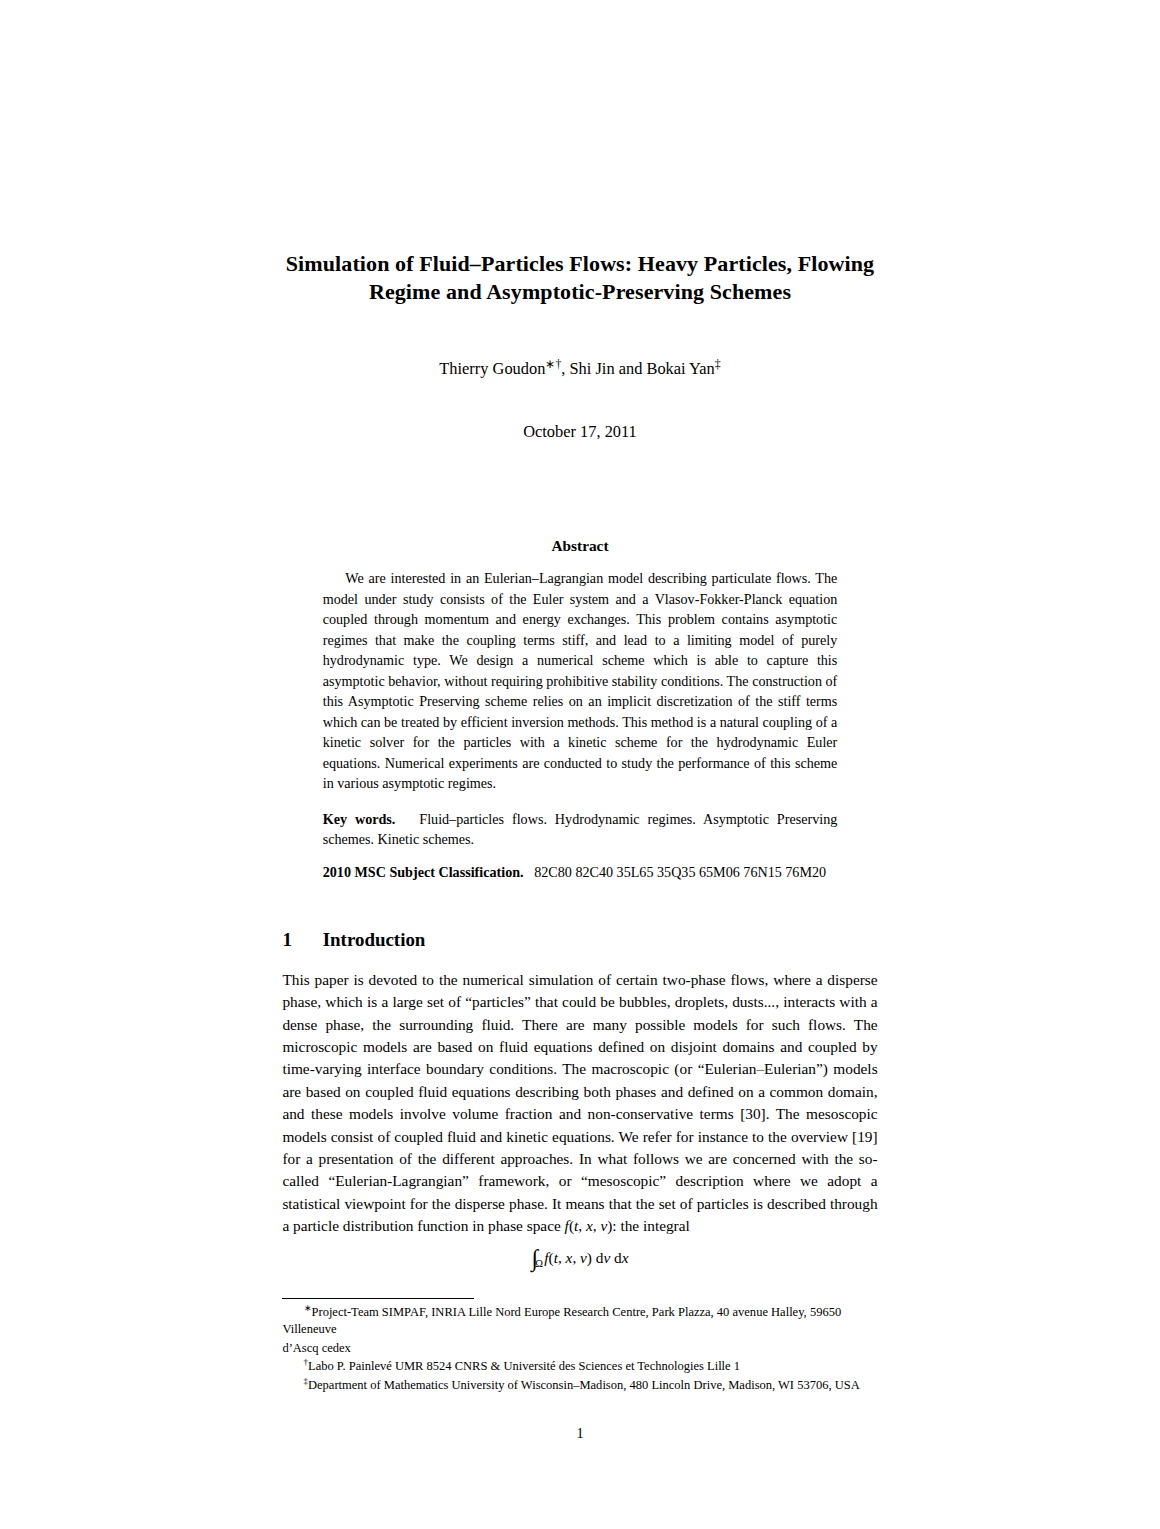Simulation of Fluid–Particles Flows: Heavy Particles, Flowing
Regime and Asymptotic-Preserving Schemes
Thierry Goudon∗†, Shi Jin and Bokai Yan‡
October 17, 2011
Abstract
We are interested in an Eulerian–Lagrangian model describing particulate flows. The model under study consists of the Euler system and a Vlasov-Fokker-Planck equation coupled through momentum and energy exchanges. This problem contains asymptotic regimes that make the coupling terms stiff, and lead to a limiting model of purely hydrodynamic type. We design a numerical scheme which is able to capture this asymptotic behavior, without requiring prohibitive stability conditions. The construction of this Asymptotic Preserving scheme relies on an implicit discretization of the stiff terms which can be treated by efficient inversion methods. This method is a natural coupling of a kinetic solver for the particles with a kinetic scheme for the hydrodynamic Euler equations. Numerical experiments are conducted to study the performance of this scheme in various asymptotic regimes.
Key words. Fluid–particles flows. Hydrodynamic regimes. Asymptotic Preserving schemes. Kinetic schemes.
2010 MSC Subject Classification. 82C80 82C40 35L65 35Q35 65M06 76N15 76M20
1 Introduction
This paper is devoted to the numerical simulation of certain two-phase flows, where a disperse phase, which is a large set of “particles” that could be bubbles, droplets, dusts..., interacts with a dense phase, the surrounding fluid. There are many possible models for such flows. The microscopic models are based on fluid equations defined on disjoint domains and coupled by time-varying interface boundary conditions. The macroscopic (or “Eulerian–Eulerian”) models are based on coupled fluid equations describing both phases and defined on a common domain, and these models involve volume fraction and non-conservative terms [30]. The mesoscopic models consist of coupled fluid and kinetic equations. We refer for instance to the overview [19] for a presentation of the different approaches. In what follows we are concerned with the so-called “Eulerian-Lagrangian” framework, or “mesoscopic” description where we adopt a statistical viewpoint for the disperse phase. It means that the set of particles is described through a particle distribution function in phase space f(t, x, v): the integral
∫Ωf(t, x, v) dv dx
∗Project-Team SIMPAF, INRIA Lille Nord Europe Research Centre, Park Plazza, 40 avenue Halley, 59650 Villeneuve
d’Ascq cedex
†Labo P. Painlevé UMR 8524 CNRS & Université des Sciences et Technologies Lille 1
‡Department of Mathematics University of Wisconsin–Madison, 480 Lincoln Drive, Madison, WI 53706, USA
1